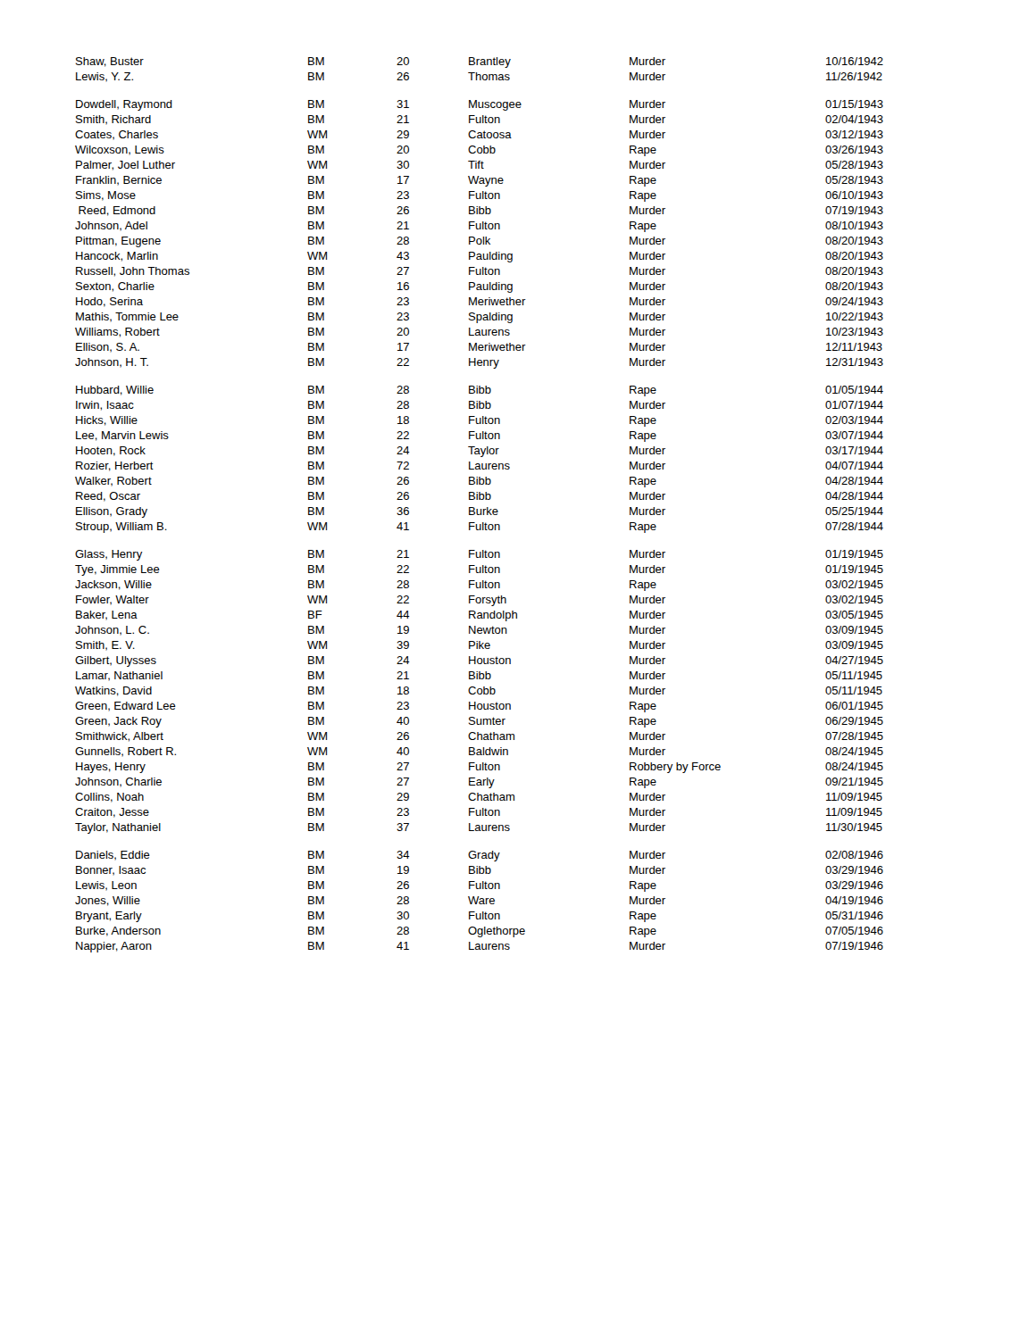| Shaw, Buster | BM | 20 | Brantley | Murder | 10/16/1942 |
| Lewis, Y. Z. | BM | 26 | Thomas | Murder | 11/26/1942 |
| Dowdell, Raymond | BM | 31 | Muscogee | Murder | 01/15/1943 |
| Smith, Richard | BM | 21 | Fulton | Murder | 02/04/1943 |
| Coates, Charles | WM | 29 | Catoosa | Murder | 03/12/1943 |
| Wilcoxson, Lewis | BM | 20 | Cobb | Rape | 03/26/1943 |
| Palmer, Joel Luther | WM | 30 | Tift | Murder | 05/28/1943 |
| Franklin, Bernice | BM | 17 | Wayne | Rape | 05/28/1943 |
| Sims, Mose | BM | 23 | Fulton | Rape | 06/10/1943 |
| Reed, Edmond | BM | 26 | Bibb | Murder | 07/19/1943 |
| Johnson, Adel | BM | 21 | Fulton | Rape | 08/10/1943 |
| Pittman, Eugene | BM | 28 | Polk | Murder | 08/20/1943 |
| Hancock, Marlin | WM | 43 | Paulding | Murder | 08/20/1943 |
| Russell, John Thomas | BM | 27 | Fulton | Murder | 08/20/1943 |
| Sexton, Charlie | BM | 16 | Paulding | Murder | 08/20/1943 |
| Hodo, Serina | BM | 23 | Meriwether | Murder | 09/24/1943 |
| Mathis, Tommie Lee | BM | 23 | Spalding | Murder | 10/22/1943 |
| Williams, Robert | BM | 20 | Laurens | Murder | 10/23/1943 |
| Ellison, S. A. | BM | 17 | Meriwether | Murder | 12/11/1943 |
| Johnson, H. T. | BM | 22 | Henry | Murder | 12/31/1943 |
| Hubbard, Willie | BM | 28 | Bibb | Rape | 01/05/1944 |
| Irwin, Isaac | BM | 28 | Bibb | Murder | 01/07/1944 |
| Hicks, Willie | BM | 18 | Fulton | Rape | 02/03/1944 |
| Lee, Marvin Lewis | BM | 22 | Fulton | Rape | 03/07/1944 |
| Hooten, Rock | BM | 24 | Taylor | Murder | 03/17/1944 |
| Rozier, Herbert | BM | 72 | Laurens | Murder | 04/07/1944 |
| Walker, Robert | BM | 26 | Bibb | Rape | 04/28/1944 |
| Reed, Oscar | BM | 26 | Bibb | Murder | 04/28/1944 |
| Ellison, Grady | BM | 36 | Burke | Murder | 05/25/1944 |
| Stroup, William B. | WM | 41 | Fulton | Rape | 07/28/1944 |
| Glass, Henry | BM | 21 | Fulton | Murder | 01/19/1945 |
| Tye, Jimmie Lee | BM | 22 | Fulton | Murder | 01/19/1945 |
| Jackson, Willie | BM | 28 | Fulton | Rape | 03/02/1945 |
| Fowler, Walter | WM | 22 | Forsyth | Murder | 03/02/1945 |
| Baker, Lena | BF | 44 | Randolph | Murder | 03/05/1945 |
| Johnson, L. C. | BM | 19 | Newton | Murder | 03/09/1945 |
| Smith, E. V. | WM | 39 | Pike | Murder | 03/09/1945 |
| Gilbert, Ulysses | BM | 24 | Houston | Murder | 04/27/1945 |
| Lamar, Nathaniel | BM | 21 | Bibb | Murder | 05/11/1945 |
| Watkins, David | BM | 18 | Cobb | Murder | 05/11/1945 |
| Green, Edward Lee | BM | 23 | Houston | Rape | 06/01/1945 |
| Green, Jack Roy | BM | 40 | Sumter | Rape | 06/29/1945 |
| Smithwick, Albert | WM | 26 | Chatham | Murder | 07/28/1945 |
| Gunnells, Robert R. | WM | 40 | Baldwin | Murder | 08/24/1945 |
| Hayes, Henry | BM | 27 | Fulton | Robbery by Force | 08/24/1945 |
| Johnson, Charlie | BM | 27 | Early | Rape | 09/21/1945 |
| Collins, Noah | BM | 29 | Chatham | Murder | 11/09/1945 |
| Craiton, Jesse | BM | 23 | Fulton | Murder | 11/09/1945 |
| Taylor, Nathaniel | BM | 37 | Laurens | Murder | 11/30/1945 |
| Daniels, Eddie | BM | 34 | Grady | Murder | 02/08/1946 |
| Bonner, Isaac | BM | 19 | Bibb | Murder | 03/29/1946 |
| Lewis, Leon | BM | 26 | Fulton | Rape | 03/29/1946 |
| Jones, Willie | BM | 28 | Ware | Murder | 04/19/1946 |
| Bryant, Early | BM | 30 | Fulton | Rape | 05/31/1946 |
| Burke, Anderson | BM | 28 | Oglethorpe | Rape | 07/05/1946 |
| Nappier, Aaron | BM | 41 | Laurens | Murder | 07/19/1946 |